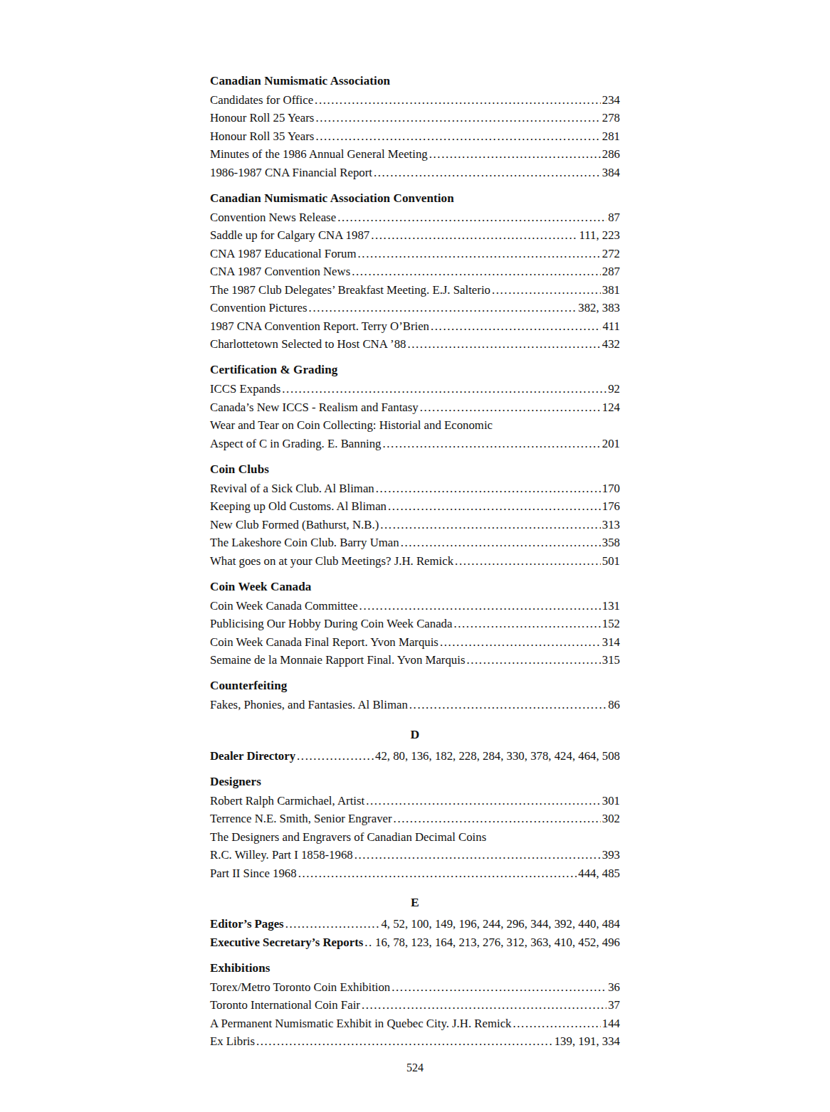Canadian Numismatic Association
Candidates for Office 234
Honour Roll 25 Years 278
Honour Roll 35 Years 281
Minutes of the 1986 Annual General Meeting 286
1986-1987 CNA Financial Report 384
Canadian Numismatic Association Convention
Convention News Release 87
Saddle up for Calgary CNA 1987 111, 223
CNA 1987 Educational Forum 272
CNA 1987 Convention News 287
The 1987 Club Delegates’ Breakfast Meeting. E.J. Salterio 381
Convention Pictures 382, 383
1987 CNA Convention Report. Terry O’Brien 411
Charlottetown Selected to Host CNA ’88 432
Certification & Grading
ICCS Expands 92
Canada’s New ICCS - Realism and Fantasy 124
Wear and Tear on Coin Collecting: Historial and Economic
Aspect of C in Grading. E. Banning 201
Coin Clubs
Revival of a Sick Club. Al Bliman 170
Keeping up Old Customs. Al Bliman 176
New Club Formed (Bathurst, N.B.) 313
The Lakeshore Coin Club. Barry Uman 358
What goes on at your Club Meetings? J.H. Remick 501
Coin Week Canada
Coin Week Canada Committee 131
Publicising Our Hobby During Coin Week Canada 152
Coin Week Canada Final Report. Yvon Marquis 314
Semaine de la Monnaie Rapport Final. Yvon Marquis 315
Counterfeiting
Fakes, Phonies, and Fantasies. Al Bliman 86
D
Dealer Directory 42, 80, 136, 182, 228, 284, 330, 378, 424, 464, 508
Designers
Robert Ralph Carmichael, Artist 301
Terrence N.E. Smith, Senior Engraver 302
The Designers and Engravers of Canadian Decimal Coins
R.C. Willey. Part I 1858-1968 393
Part II Since 1968 444, 485
E
Editor’s Pages 4, 52, 100, 149, 196, 244, 296, 344, 392, 440, 484
Executive Secretary’s Reports 16, 78, 123, 164, 213, 276, 312, 363, 410, 452, 496
Exhibitions
Torex/Metro Toronto Coin Exhibition 36
Toronto International Coin Fair 37
A Permanent Numismatic Exhibit in Quebec City. J.H. Remick 144
Ex Libris 139, 191, 334
524